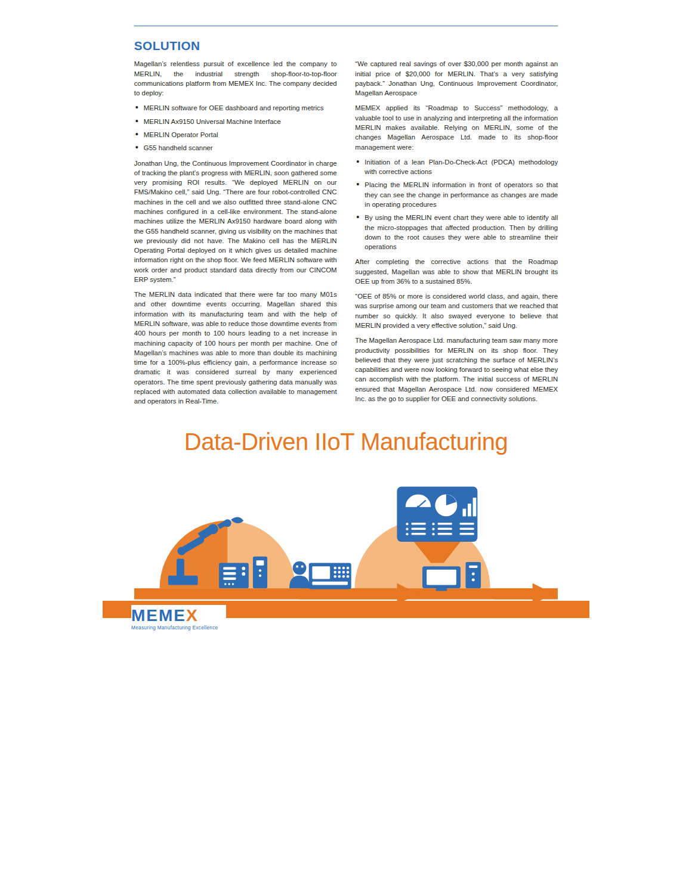SOLUTION
Magellan’s relentless pursuit of excellence led the company to MERLIN, the industrial strength shop-floor-to-top-floor communications platform from MEMEX Inc. The company decided to deploy:
MERLIN software for OEE dashboard and reporting metrics
MERLIN Ax9150 Universal Machine Interface
MERLIN Operator Portal
G55 handheld scanner
Jonathan Ung, the Continuous Improvement Coordinator in charge of tracking the plant’s progress with MERLIN, soon gathered some very promising ROI results. “We deployed MERLIN on our FMS/Makino cell,” said Ung. “There are four robot-controlled CNC machines in the cell and we also outfitted three stand-alone CNC machines configured in a cell-like environment. The stand-alone machines utilize the MERLIN Ax9150 hardware board along with the G55 handheld scanner, giving us visibility on the machines that we previously did not have. The Makino cell has the MERLIN Operating Portal deployed on it which gives us detailed machine information right on the shop floor. We feed MERLIN software with work order and product standard data directly from our CINCOM ERP system.”
The MERLIN data indicated that there were far too many M01s and other downtime events occurring. Magellan shared this information with its manufacturing team and with the help of MERLIN software, was able to reduce those downtime events from 400 hours per month to 100 hours leading to a net increase in machining capacity of 100 hours per month per machine. One of Magellan’s machines was able to more than double its machining time for a 100%-plus efficiency gain, a performance increase so dramatic it was considered surreal by many experienced operators. The time spent previously gathering data manually was replaced with automated data collection available to management and operators in Real-Time.
“We captured real savings of over $30,000 per month against an initial price of $20,000 for MERLIN. That’s a very satisfying payback.” Jonathan Ung, Continuous Improvement Coordinator, Magellan Aerospace
MEMEX applied its “Roadmap to Success” methodology, a valuable tool to use in analyzing and interpreting all the information MERLIN makes available. Relying on MERLIN, some of the changes Magellan Aerospace Ltd. made to its shop-floor management were:
Initiation of a lean Plan-Do-Check-Act (PDCA) methodology with corrective actions
Placing the MERLIN information in front of operators so that they can see the change in performance as changes are made in operating procedures
By using the MERLIN event chart they were able to identify all the micro-stoppages that affected production. Then by drilling down to the root causes they were able to streamline their operations
After completing the corrective actions that the Roadmap suggested, Magellan was able to show that MERLIN brought its OEE up from 36% to a sustained 85%.
“OEE of 85% or more is considered world class, and again, there was surprise among our team and customers that we reached that number so quickly. It also swayed everyone to believe that MERLIN provided a very effective solution,” said Ung.
The Magellan Aerospace Ltd. manufacturing team saw many more productivity possibilities for MERLIN on its shop floor. They believed that they were just scratching the surface of MERLIN’s capabilities and were now looking forward to seeing what else they can accomplish with the platform. The initial success of MERLIN ensured that Magellan Aerospace Ltd. now considered MEMEX Inc. as the go to supplier for OEE and connectivity solutions.
Data-Driven IIoT Manufacturing
MEMEX
Measuring Manufacturing Excellence